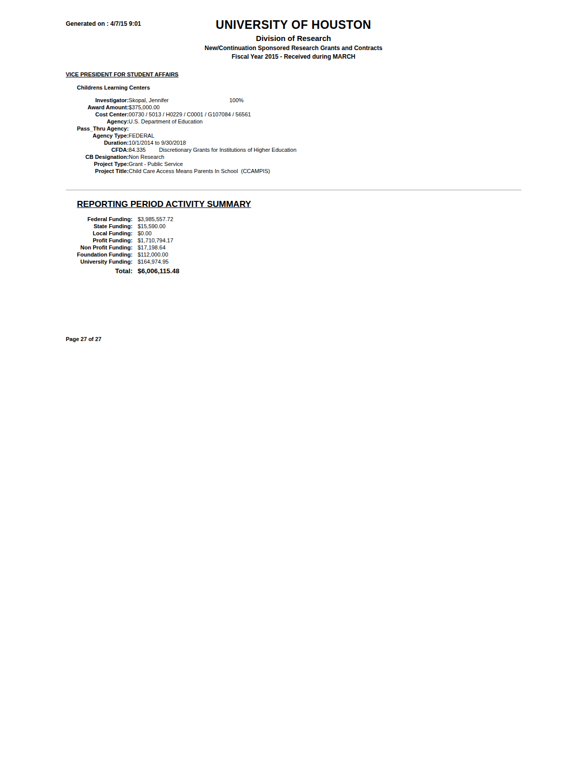Generated on : 4/7/15 9:01
UNIVERSITY OF HOUSTON
Division of Research
New/Continuation Sponsored Research Grants and Contracts
Fiscal Year 2015 - Received during MARCH
VICE PRESIDENT FOR STUDENT AFFAIRS
Childrens Learning Centers
| Investigator: | Skopal, Jennifer 100% |
| Award Amount: | $375,000.00 |
| Cost Center: | 00730 / 5013 / H0229 / C0001 / G107084 / 56561 |
| Agency: | U.S. Department of Education |
| Pass_Thru Agency: | |
| Agency Type: | FEDERAL |
| Duration: | 10/1/2014 to 9/30/2018 |
| CFDA: | 84.335 Discretionary Grants for Institutions of Higher Education |
| CB Designation: | Non Research |
| Project Type: | Grant - Public Service |
| Project Title: | Child Care Access Means Parents In School (CCAMPIS) |
REPORTING PERIOD ACTIVITY SUMMARY
| Federal Funding: | $3,985,557.72 |
| State Funding: | $15,590.00 |
| Local Funding: | $0.00 |
| Profit Funding: | $1,710,794.17 |
| Non Profit Funding: | $17,198.64 |
| Foundation Funding: | $112,000.00 |
| University Funding: | $164,974.95 |
| Total: | $6,006,115.48 |
Page 27 of 27